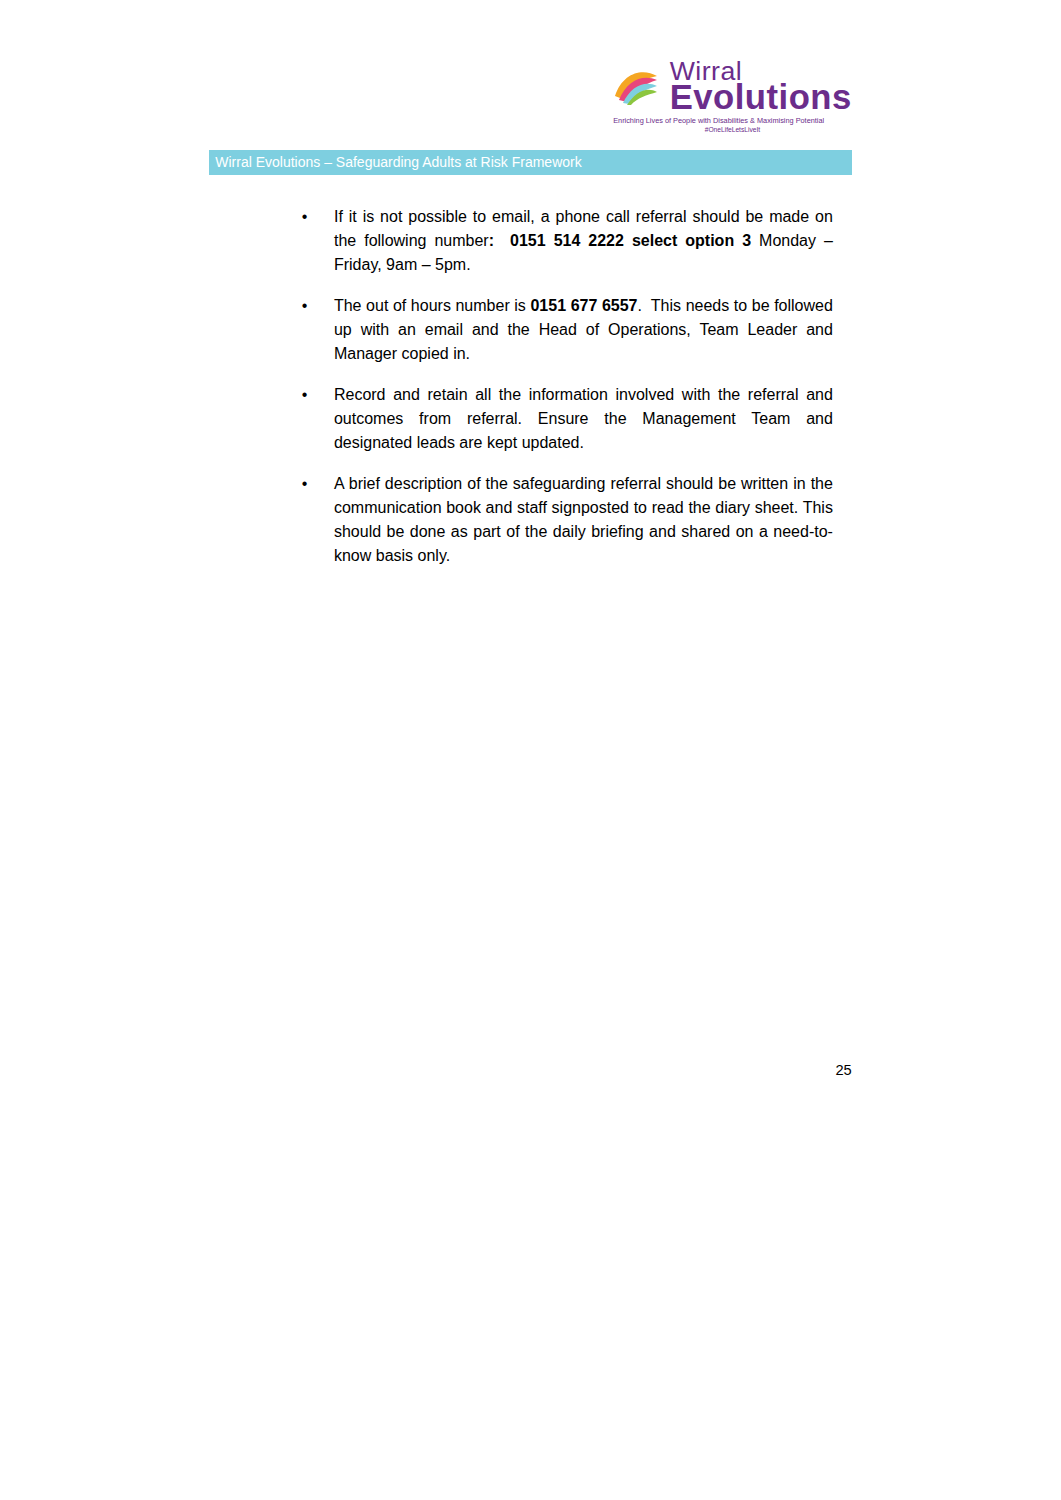Wirral
Evolutions
Enriching Lives of People with Disabilities & Maximising Potential
#OneLifeLetsLiveIt
Wirral Evolutions – Safeguarding Adults at Risk Framework
If it is not possible to email, a phone call referral should be made on the following number: 0151 514 2222 select option 3 Monday – Friday, 9am – 5pm.
The out of hours number is 0151 677 6557. This needs to be followed up with an email and the Head of Operations, Team Leader and Manager copied in.
Record and retain all the information involved with the referral and outcomes from referral. Ensure the Management Team and designated leads are kept updated.
A brief description of the safeguarding referral should be written in the communication book and staff signposted to read the diary sheet. This should be done as part of the daily briefing and shared on a need-to-know basis only.
25